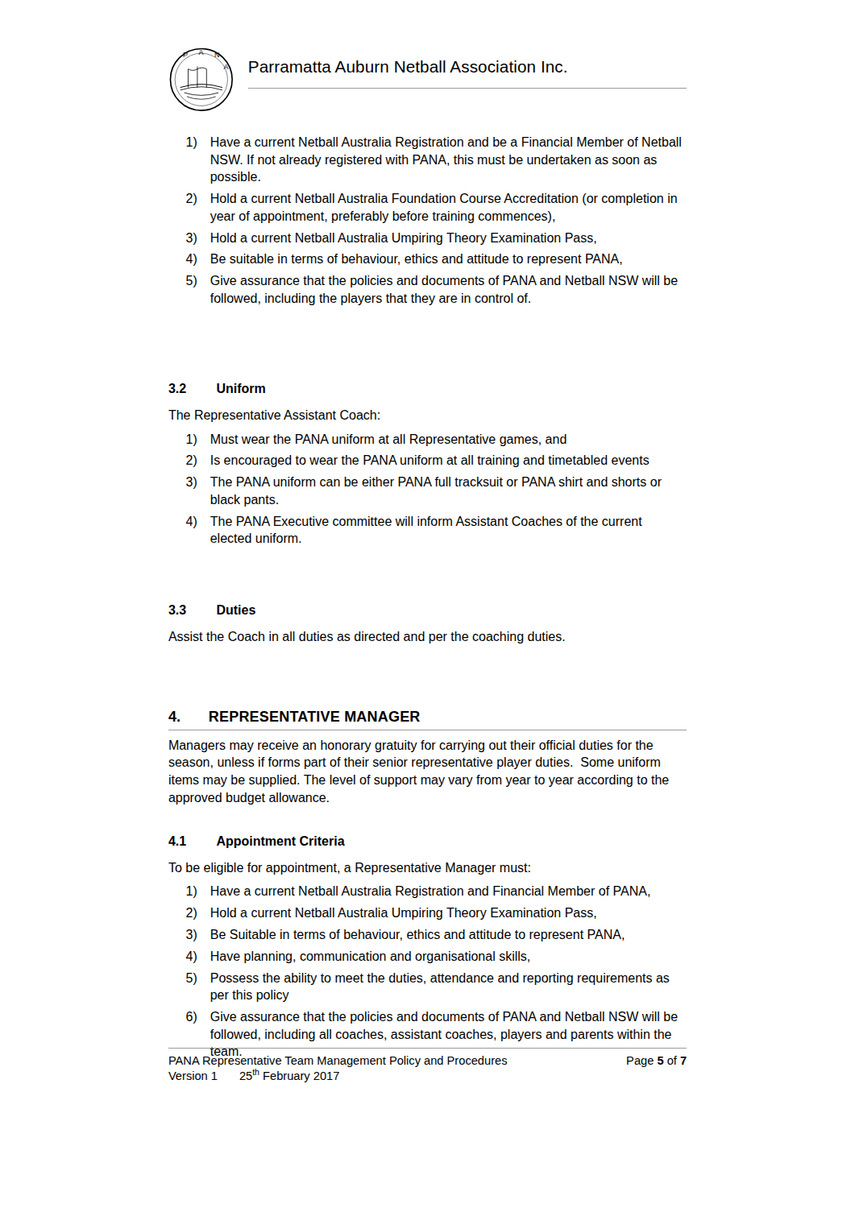P A N A
Parramatta Auburn Netball Association Inc.
Have a current Netball Australia Registration and be a Financial Member of Netball NSW. If not already registered with PANA, this must be undertaken as soon as possible.
Hold a current Netball Australia Foundation Course Accreditation (or completion in year of appointment, preferably before training commences),
Hold a current Netball Australia Umpiring Theory Examination Pass,
Be suitable in terms of behaviour, ethics and attitude to represent PANA,
Give assurance that the policies and documents of PANA and Netball NSW will be followed, including the players that they are in control of.
3.2 Uniform
The Representative Assistant Coach:
Must wear the PANA uniform at all Representative games, and
Is encouraged to wear the PANA uniform at all training and timetabled events
The PANA uniform can be either PANA full tracksuit or PANA shirt and shorts or black pants.
The PANA Executive committee will inform Assistant Coaches of the current elected uniform.
3.3 Duties
Assist the Coach in all duties as directed and per the coaching duties.
4. REPRESENTATIVE MANAGER
Managers may receive an honorary gratuity for carrying out their official duties for the season, unless if forms part of their senior representative player duties. Some uniform items may be supplied. The level of support may vary from year to year according to the approved budget allowance.
4.1 Appointment Criteria
To be eligible for appointment, a Representative Manager must:
Have a current Netball Australia Registration and Financial Member of PANA,
Hold a current Netball Australia Umpiring Theory Examination Pass,
Be Suitable in terms of behaviour, ethics and attitude to represent PANA,
Have planning, communication and organisational skills,
Possess the ability to meet the duties, attendance and reporting requirements as per this policy
Give assurance that the policies and documents of PANA and Netball NSW will be followed, including all coaches, assistant coaches, players and parents within the team.
PANA Representative Team Management Policy and Procedures
Version 125th February 2017
Page 5 of 7